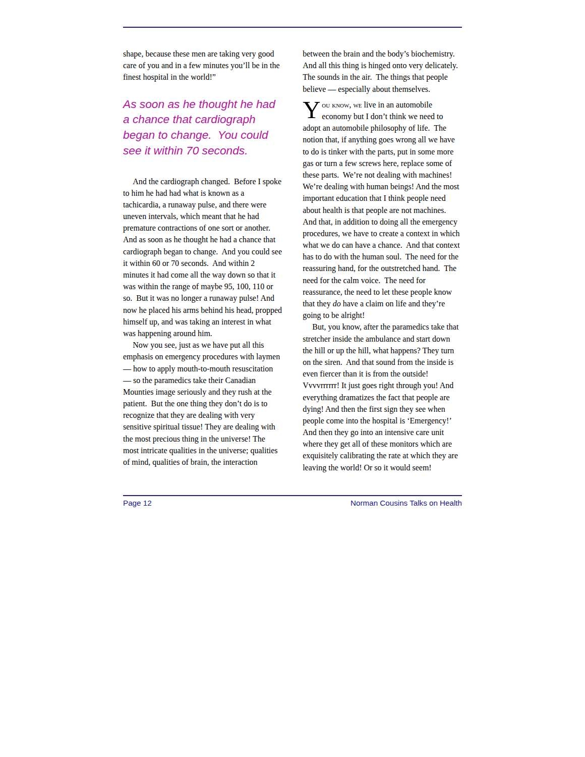shape, because these men are taking very good care of you and in a few minutes you’ll be in the finest hospital in the world!”
As soon as he thought he had a chance that cardiograph began to change. You could see it within 70 seconds.
And the cardiograph changed. Before I spoke to him he had had what is known as a tachicardia, a runaway pulse, and there were uneven intervals, which meant that he had premature contractions of one sort or another. And as soon as he thought he had a chance that cardiograph began to change. And you could see it within 60 or 70 seconds. And within 2 minutes it had come all the way down so that it was within the range of maybe 95, 100, 110 or so. But it was no longer a runaway pulse! And now he placed his arms behind his head, propped himself up, and was taking an interest in what was happening around him.
Now you see, just as we have put all this emphasis on emergency procedures with laymen — how to apply mouth-to-mouth resuscitation — so the paramedics take their Canadian Mounties image seriously and they rush at the patient. But the one thing they don’t do is to recognize that they are dealing with very sensitive spiritual tissue! They are dealing with the most precious thing in the universe! The most intricate qualities in the universe; qualities of mind, qualities of brain, the interaction between the brain and the body’s biochemistry. And all this thing is hinged onto very delicately. The sounds in the air. The things that people believe — especially about themselves.
You know, we live in an automobile economy but I don’t think we need to adopt an automobile philosophy of life. The notion that, if anything goes wrong all we have to do is tinker with the parts, put in some more gas or turn a few screws here, replace some of these parts. We’re not dealing with machines! We’re dealing with human beings! And the most important education that I think people need about health is that people are not machines. And that, in addition to doing all the emergency procedures, we have to create a context in which what we do can have a chance. And that context has to do with the human soul. The need for the reassuring hand, for the outstretched hand. The need for the calm voice. The need for reassurance, the need to let these people know that they do have a claim on life and they’re going to be alright!
But, you know, after the paramedics take that stretcher inside the ambulance and start down the hill or up the hill, what happens? They turn on the siren. And that sound from the inside is even fiercer than it is from the outside! Vvvvrrrrrr! It just goes right through you! And everything dramatizes the fact that people are dying! And then the first sign they see when people come into the hospital is ‘Emergency!’ And then they go into an intensive care unit where they get all of these monitors which are exquisitely calibrating the rate at which they are leaving the world! Or so it would seem!
Page 12
Norman Cousins Talks on Health